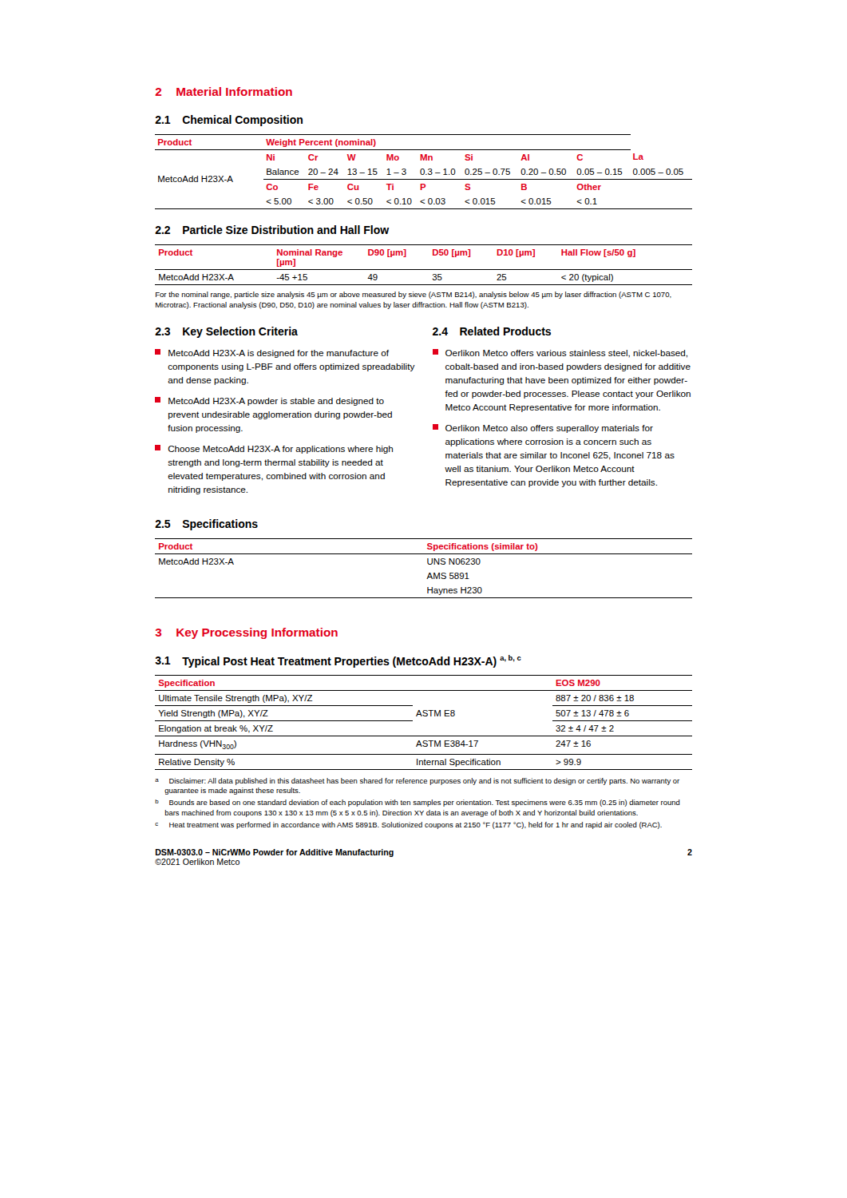2 Material Information
2.1 Chemical Composition
| Product | Weight Percent (nominal) |
| --- | --- |
| MetcoAdd H23X-A | Ni | Cr | W | Mo | Mn | Si | Al | C | La |
| Balance | 20 – 24 | 13 – 15 | 1 – 3 | 0.3 – 1.0 | 0.25 – 0.75 | 0.20 – 0.50 | 0.05 – 0.15 | 0.005 – 0.05 |
| Co | Fe | Cu | Ti | P | S | B | Other |
| < 5.00 | < 3.00 | < 0.50 | < 0.10 | < 0.03 | < 0.015 | < 0.015 | < 0.1 |
2.2 Particle Size Distribution and Hall Flow
| Product | Nominal Range [µm] | D90 [µm] | D50 [µm] | D10 [µm] | Hall Flow [s/50 g] |
| --- | --- | --- | --- | --- | --- |
| MetcoAdd H23X-A | -45 +15 | 49 | 35 | 25 | < 20 (typical) |
For the nominal range, particle size analysis 45 µm or above measured by sieve (ASTM B214), analysis below 45 µm by laser diffraction (ASTM C 1070, Microtrac). Fractional analysis (D90, D50, D10) are nominal values by laser diffraction. Hall flow (ASTM B213).
2.3 Key Selection Criteria
MetcoAdd H23X-A is designed for the manufacture of components using L-PBF and offers optimized spreadability and dense packing.
MetcoAdd H23X-A powder is stable and designed to prevent undesirable agglomeration during powder-bed fusion processing.
Choose MetcoAdd H23X-A for applications where high strength and long-term thermal stability is needed at elevated temperatures, combined with corrosion and nitriding resistance.
2.4 Related Products
Oerlikon Metco offers various stainless steel, nickel-based, cobalt-based and iron-based powders designed for additive manufacturing that have been optimized for either powder-fed or powder-bed processes. Please contact your Oerlikon Metco Account Representative for more information.
Oerlikon Metco also offers superalloy materials for applications where corrosion is a concern such as materials that are similar to Inconel 625, Inconel 718 as well as titanium. Your Oerlikon Metco Account Representative can provide you with further details.
2.5 Specifications
| Product | Specifications (similar to) |
| --- | --- |
| MetcoAdd H23X-A | UNS N06230 |
| AMS 5891 |
| Haynes H230 |
3 Key Processing Information
3.1 Typical Post Heat Treatment Properties (MetcoAdd H23X-A) a, b, c
| Specification | | EOS M290 |
| --- | --- | --- |
| Ultimate Tensile Strength (MPa), XY/Z | ASTM E8 | 887 ± 20 / 836 ± 18 |
| Yield Strength (MPa), XY/Z | 507 ± 13 / 478 ± 6 |
| Elongation at break %, XY/Z | 32 ± 4 / 47 ± 2 |
| Hardness (VHN 300 ) | ASTM E384-17 | 247 ± 16 |
| Relative Density % | Internal Specification | > 99.9 |
a Disclaimer: All data published in this datasheet has been shared for reference purposes only and is not sufficient to design or certify parts. No warranty or guarantee is made against these results.
b Bounds are based on one standard deviation of each population with ten samples per orientation. Test specimens were 6.35 mm (0.25 in) diameter round bars machined from coupons 130 x 130 x 13 mm (5 x 5 x 0.5 in). Direction XY data is an average of both X and Y horizontal build orientations.
c Heat treatment was performed in accordance with AMS 5891B. Solutionized coupons at 2150 °F (1177 °C), held for 1 hr and rapid air cooled (RAC).
2
DSM-0303.0 – NiCrWMo Powder for Additive Manufacturing
©2021 Oerlikon Metco